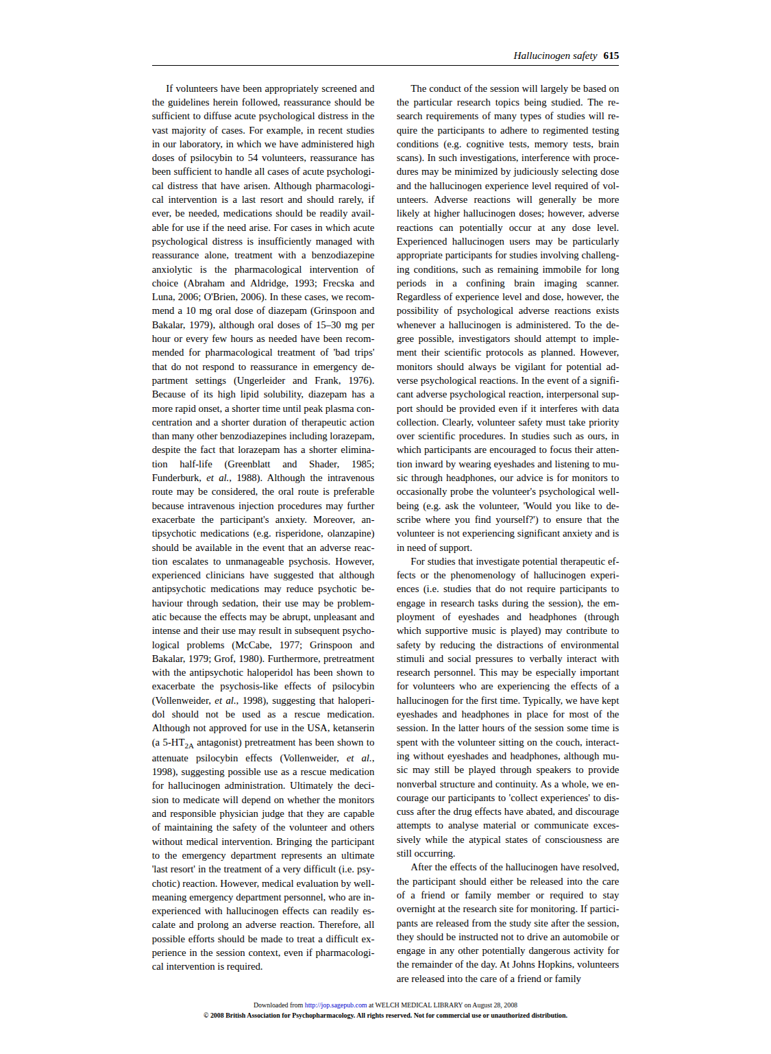Hallucinogen safety615
If volunteers have been appropriately screened and the guidelines herein followed, reassurance should be sufficient to diffuse acute psychological distress in the vast majority of cases. For example, in recent studies in our laboratory, in which we have administered high doses of psilocybin to 54 volunteers, reassurance has been sufficient to handle all cases of acute psychological distress that have arisen. Although pharmacological intervention is a last resort and should rarely, if ever, be needed, medications should be readily available for use if the need arise. For cases in which acute psychological distress is insufficiently managed with reassurance alone, treatment with a benzodiazepine anxiolytic is the pharmacological intervention of choice (Abraham and Aldridge, 1993; Frecska and Luna, 2006; O'Brien, 2006). In these cases, we recommend a 10 mg oral dose of diazepam (Grinspoon and Bakalar, 1979), although oral doses of 15–30 mg per hour or every few hours as needed have been recommended for pharmacological treatment of 'bad trips' that do not respond to reassurance in emergency department settings (Ungerleider and Frank, 1976). Because of its high lipid solubility, diazepam has a more rapid onset, a shorter time until peak plasma concentration and a shorter duration of therapeutic action than many other benzodiazepines including lorazepam, despite the fact that lorazepam has a shorter elimination half-life (Greenblatt and Shader, 1985; Funderburk, et al., 1988). Although the intravenous route may be considered, the oral route is preferable because intravenous injection procedures may further exacerbate the participant's anxiety. Moreover, antipsychotic medications (e.g. risperidone, olanzapine) should be available in the event that an adverse reaction escalates to unmanageable psychosis. However, experienced clinicians have suggested that although antipsychotic medications may reduce psychotic behaviour through sedation, their use may be problematic because the effects may be abrupt, unpleasant and intense and their use may result in subsequent psychological problems (McCabe, 1977; Grinspoon and Bakalar, 1979; Grof, 1980). Furthermore, pretreatment with the antipsychotic haloperidol has been shown to exacerbate the psychosis-like effects of psilocybin (Vollenweider, et al., 1998), suggesting that haloperidol should not be used as a rescue medication. Although not approved for use in the USA, ketanserin (a 5-HT2A antagonist) pretreatment has been shown to attenuate psilocybin effects (Vollenweider, et al., 1998), suggesting possible use as a rescue medication for hallucinogen administration. Ultimately the decision to medicate will depend on whether the monitors and responsible physician judge that they are capable of maintaining the safety of the volunteer and others without medical intervention. Bringing the participant to the emergency department represents an ultimate 'last resort' in the treatment of a very difficult (i.e. psychotic) reaction. However, medical evaluation by well-meaning emergency department personnel, who are inexperienced with hallucinogen effects can readily escalate and prolong an adverse reaction. Therefore, all possible efforts should be made to treat a difficult experience in the session context, even if pharmacological intervention is required.
The conduct of the session will largely be based on the particular research topics being studied. The research requirements of many types of studies will require the participants to adhere to regimented testing conditions (e.g. cognitive tests, memory tests, brain scans). In such investigations, interference with procedures may be minimized by judiciously selecting dose and the hallucinogen experience level required of volunteers. Adverse reactions will generally be more likely at higher hallucinogen doses; however, adverse reactions can potentially occur at any dose level. Experienced hallucinogen users may be particularly appropriate participants for studies involving challenging conditions, such as remaining immobile for long periods in a confining brain imaging scanner. Regardless of experience level and dose, however, the possibility of psychological adverse reactions exists whenever a hallucinogen is administered. To the degree possible, investigators should attempt to implement their scientific protocols as planned. However, monitors should always be vigilant for potential adverse psychological reactions. In the event of a significant adverse psychological reaction, interpersonal support should be provided even if it interferes with data collection. Clearly, volunteer safety must take priority over scientific procedures. In studies such as ours, in which participants are encouraged to focus their attention inward by wearing eyeshades and listening to music through headphones, our advice is for monitors to occasionally probe the volunteer's psychological well-being (e.g. ask the volunteer, 'Would you like to describe where you find yourself?') to ensure that the volunteer is not experiencing significant anxiety and is in need of support.
For studies that investigate potential therapeutic effects or the phenomenology of hallucinogen experiences (i.e. studies that do not require participants to engage in research tasks during the session), the employment of eyeshades and headphones (through which supportive music is played) may contribute to safety by reducing the distractions of environmental stimuli and social pressures to verbally interact with research personnel. This may be especially important for volunteers who are experiencing the effects of a hallucinogen for the first time. Typically, we have kept eyeshades and headphones in place for most of the session. In the latter hours of the session some time is spent with the volunteer sitting on the couch, interacting without eyeshades and headphones, although music may still be played through speakers to provide nonverbal structure and continuity. As a whole, we encourage our participants to 'collect experiences' to discuss after the drug effects have abated, and discourage attempts to analyse material or communicate excessively while the atypical states of consciousness are still occurring.
After the effects of the hallucinogen have resolved, the participant should either be released into the care of a friend or family member or required to stay overnight at the research site for monitoring. If participants are released from the study site after the session, they should be instructed not to drive an automobile or engage in any other potentially dangerous activity for the remainder of the day. At Johns Hopkins, volunteers are released into the care of a friend or family
Downloaded from http://jop.sagepub.com at WELCH MEDICAL LIBRARY on August 28, 2008
© 2008 British Association for Psychopharmacology. All rights reserved. Not for commercial use or unauthorized distribution.